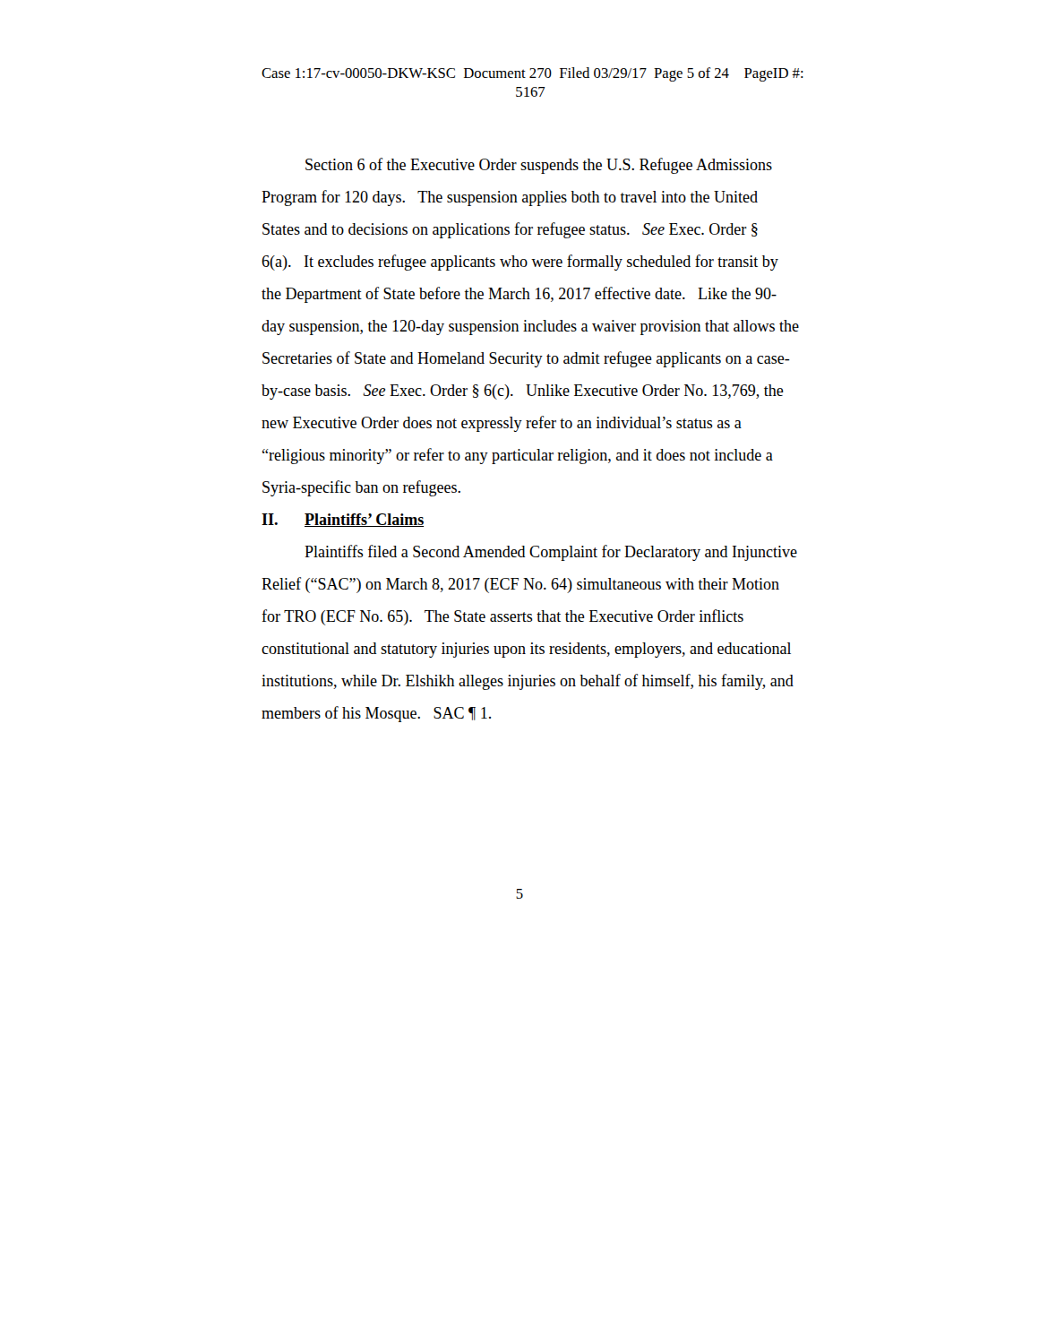Case 1:17-cv-00050-DKW-KSC Document 270 Filed 03/29/17 Page 5 of 24 PageID #: 5167
Section 6 of the Executive Order suspends the U.S. Refugee Admissions Program for 120 days. The suspension applies both to travel into the United States and to decisions on applications for refugee status. See Exec. Order § 6(a). It excludes refugee applicants who were formally scheduled for transit by the Department of State before the March 16, 2017 effective date. Like the 90-day suspension, the 120-day suspension includes a waiver provision that allows the Secretaries of State and Homeland Security to admit refugee applicants on a case-by-case basis. See Exec. Order § 6(c). Unlike Executive Order No. 13,769, the new Executive Order does not expressly refer to an individual’s status as a “religious minority” or refer to any particular religion, and it does not include a Syria-specific ban on refugees.
II. Plaintiffs’ Claims
Plaintiffs filed a Second Amended Complaint for Declaratory and Injunctive Relief (“SAC”) on March 8, 2017 (ECF No. 64) simultaneous with their Motion for TRO (ECF No. 65). The State asserts that the Executive Order inflicts constitutional and statutory injuries upon its residents, employers, and educational institutions, while Dr. Elshikh alleges injuries on behalf of himself, his family, and members of his Mosque. SAC ¶ 1.
5